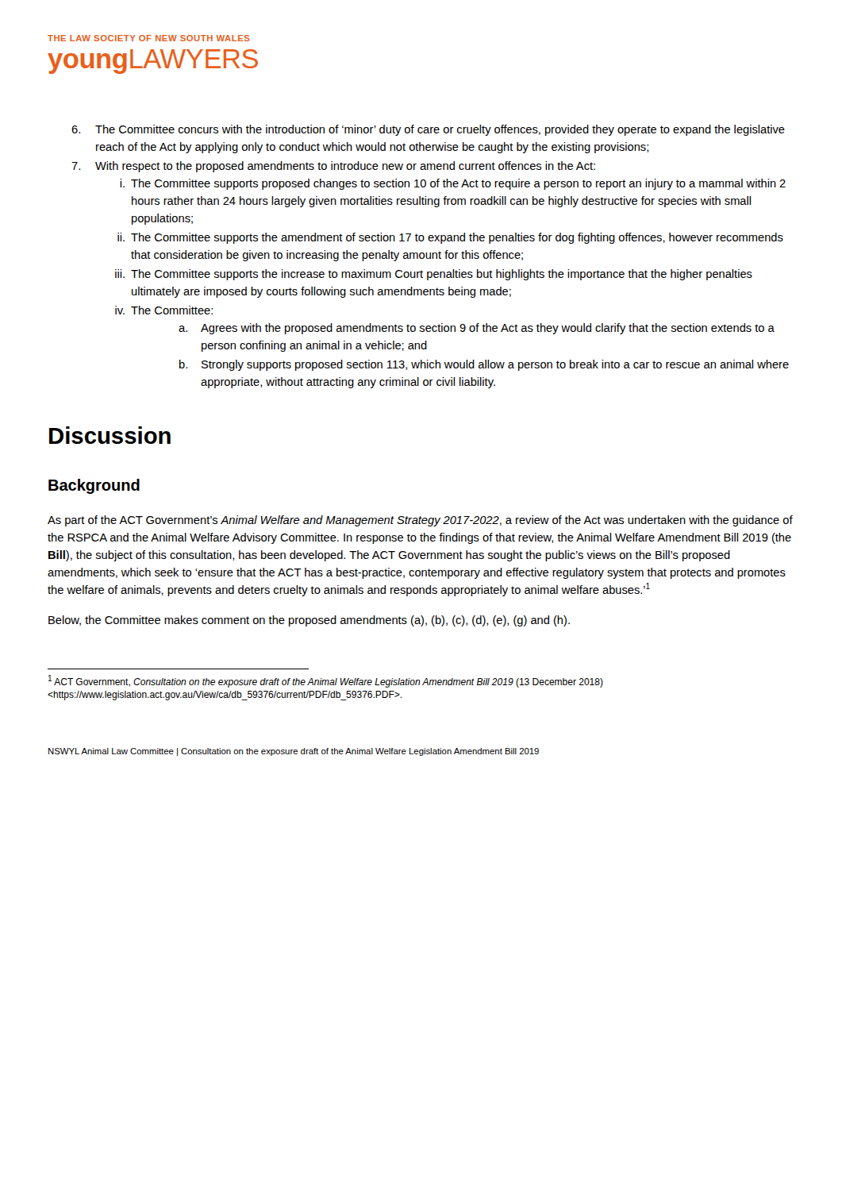The Law Society of New South Wales
youngLAWYERS
The Committee concurs with the introduction of ‘minor’ duty of care or cruelty offences, provided they operate to expand the legislative reach of the Act by applying only to conduct which would not otherwise be caught by the existing provisions;
With respect to the proposed amendments to introduce new or amend current offences in the Act:
The Committee supports proposed changes to section 10 of the Act to require a person to report an injury to a mammal within 2 hours rather than 24 hours largely given mortalities resulting from roadkill can be highly destructive for species with small populations;
The Committee supports the amendment of section 17 to expand the penalties for dog fighting offences, however recommends that consideration be given to increasing the penalty amount for this offence;
The Committee supports the increase to maximum Court penalties but highlights the importance that the higher penalties ultimately are imposed by courts following such amendments being made;
The Committee:
Agrees with the proposed amendments to section 9 of the Act as they would clarify that the section extends to a person confining an animal in a vehicle; and
Strongly supports proposed section 113, which would allow a person to break into a car to rescue an animal where appropriate, without attracting any criminal or civil liability.
Discussion
Background
As part of the ACT Government’s Animal Welfare and Management Strategy 2017-2022, a review of the Act was undertaken with the guidance of the RSPCA and the Animal Welfare Advisory Committee. In response to the findings of that review, the Animal Welfare Amendment Bill 2019 (the Bill), the subject of this consultation, has been developed. The ACT Government has sought the public’s views on the Bill’s proposed amendments, which seek to ‘ensure that the ACT has a best-practice, contemporary and effective regulatory system that protects and promotes the welfare of animals, prevents and deters cruelty to animals and responds appropriately to animal welfare abuses.’1
Below, the Committee makes comment on the proposed amendments (a), (b), (c), (d), (e), (g) and (h).
1 ACT Government, Consultation on the exposure draft of the Animal Welfare Legislation Amendment Bill 2019 (13 December 2018)
<https://www.legislation.act.gov.au/View/ca/db_59376/current/PDF/db_59376.PDF>.
NSWYL Animal Law Committee | Consultation on the exposure draft of the Animal Welfare Legislation Amendment Bill 2019